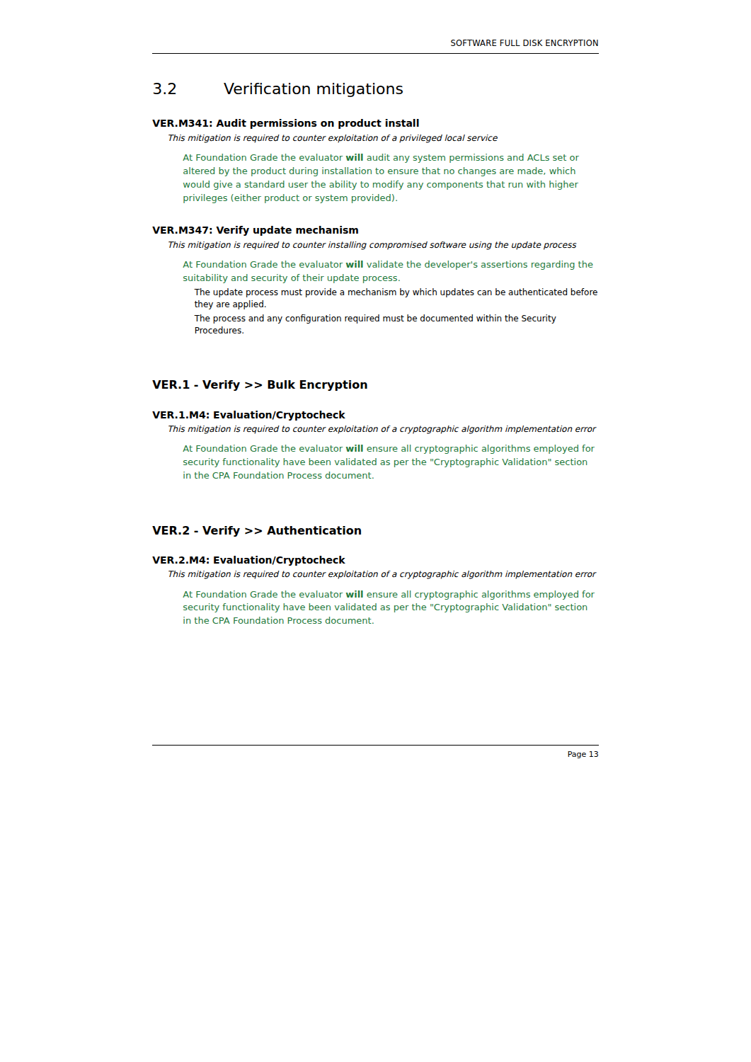SOFTWARE FULL DISK ENCRYPTION
3.2 Verification mitigations
VER.M341: Audit permissions on product install
This mitigation is required to counter exploitation of a privileged local service
At Foundation Grade the evaluator will audit any system permissions and ACLs set or altered by the product during installation to ensure that no changes are made, which would give a standard user the ability to modify any components that run with higher privileges (either product or system provided).
VER.M347: Verify update mechanism
This mitigation is required to counter installing compromised software using the update process
At Foundation Grade the evaluator will validate the developer's assertions regarding the suitability and security of their update process.
The update process must provide a mechanism by which updates can be authenticated before they are applied.
The process and any configuration required must be documented within the Security Procedures.
VER.1 - Verify >> Bulk Encryption
VER.1.M4: Evaluation/Cryptocheck
This mitigation is required to counter exploitation of a cryptographic algorithm implementation error
At Foundation Grade the evaluator will ensure all cryptographic algorithms employed for security functionality have been validated as per the "Cryptographic Validation" section in the CPA Foundation Process document.
VER.2 - Verify >> Authentication
VER.2.M4: Evaluation/Cryptocheck
This mitigation is required to counter exploitation of a cryptographic algorithm implementation error
At Foundation Grade the evaluator will ensure all cryptographic algorithms employed for security functionality have been validated as per the "Cryptographic Validation" section in the CPA Foundation Process document.
Page 13